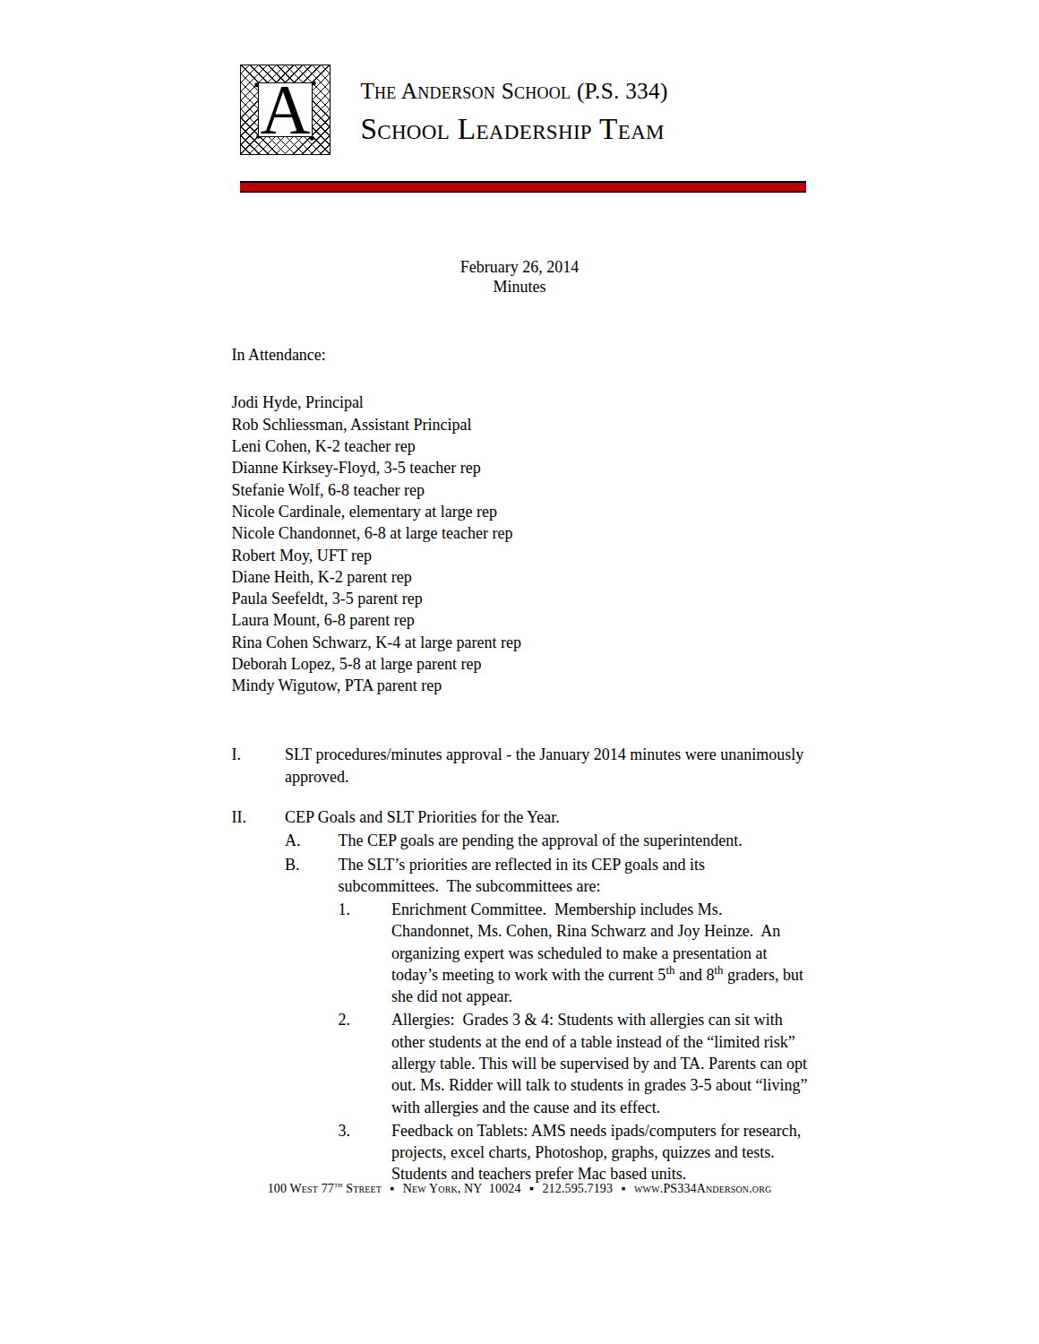The Anderson School (P.S. 334)
School Leadership Team
February 26, 2014
Minutes
In Attendance:
Jodi Hyde, Principal
Rob Schliessman, Assistant Principal
Leni Cohen, K-2 teacher rep
Dianne Kirksey-Floyd, 3-5 teacher rep
Stefanie Wolf, 6-8 teacher rep
Nicole Cardinale, elementary at large rep
Nicole Chandonnet, 6-8 at large teacher rep
Robert Moy, UFT rep
Diane Heith, K-2 parent rep
Paula Seefeldt, 3-5 parent rep
Laura Mount, 6-8 parent rep
Rina Cohen Schwarz, K-4 at large parent rep
Deborah Lopez, 5-8 at large parent rep
Mindy Wigutow, PTA parent rep
I.
SLT procedures/minutes approval - the January 2014 minutes were unanimously approved.
II.
CEP Goals and SLT Priorities for the Year.
A.
The CEP goals are pending the approval of the superintendent.
B.
The SLT’s priorities are reflected in its CEP goals and its subcommittees. The subcommittees are:
1.
Enrichment Committee. Membership includes Ms. Chandonnet, Ms. Cohen, Rina Schwarz and Joy Heinze. An organizing expert was scheduled to make a presentation at today’s meeting to work with the current 5th and 8th graders, but she did not appear.
2.
Allergies: Grades 3 & 4: Students with allergies can sit with other students at the end of a table instead of the “limited risk” allergy table. This will be supervised by and TA. Parents can opt out. Ms. Ridder will talk to students in grades 3-5 about “living” with allergies and the cause and its effect.
3.
Feedback on Tablets: AMS needs ipads/computers for research, projects, excel charts, Photoshop, graphs, quizzes and tests. Students and teachers prefer Mac based units.
100 West 77th Street ▪ New York, NY 10024 ▪ 212.595.7193 ▪ www.PS334Anderson.org